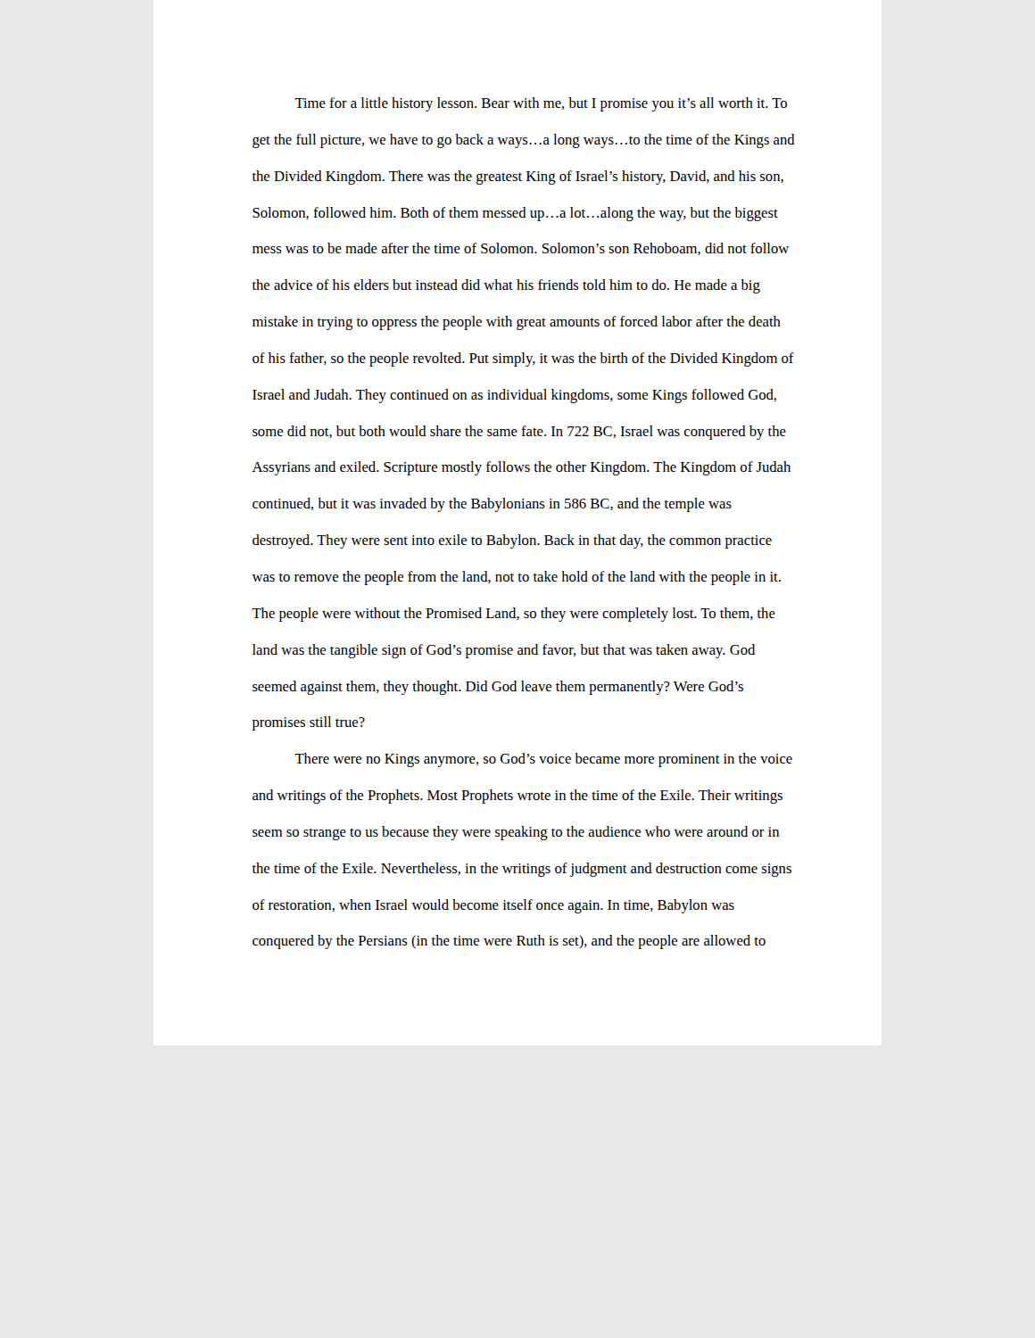Time for a little history lesson. Bear with me, but I promise you it’s all worth it. To get the full picture, we have to go back a ways…a long ways…to the time of the Kings and the Divided Kingdom. There was the greatest King of Israel’s history, David, and his son, Solomon, followed him. Both of them messed up…a lot…along the way, but the biggest mess was to be made after the time of Solomon. Solomon’s son Rehoboam, did not follow the advice of his elders but instead did what his friends told him to do. He made a big mistake in trying to oppress the people with great amounts of forced labor after the death of his father, so the people revolted. Put simply, it was the birth of the Divided Kingdom of Israel and Judah. They continued on as individual kingdoms, some Kings followed God, some did not, but both would share the same fate. In 722 BC, Israel was conquered by the Assyrians and exiled. Scripture mostly follows the other Kingdom. The Kingdom of Judah continued, but it was invaded by the Babylonians in 586 BC, and the temple was destroyed. They were sent into exile to Babylon. Back in that day, the common practice was to remove the people from the land, not to take hold of the land with the people in it. The people were without the Promised Land, so they were completely lost. To them, the land was the tangible sign of God’s promise and favor, but that was taken away. God seemed against them, they thought. Did God leave them permanently? Were God’s promises still true?
There were no Kings anymore, so God’s voice became more prominent in the voice and writings of the Prophets. Most Prophets wrote in the time of the Exile. Their writings seem so strange to us because they were speaking to the audience who were around or in the time of the Exile. Nevertheless, in the writings of judgment and destruction come signs of restoration, when Israel would become itself once again. In time, Babylon was conquered by the Persians (in the time were Ruth is set), and the people are allowed to